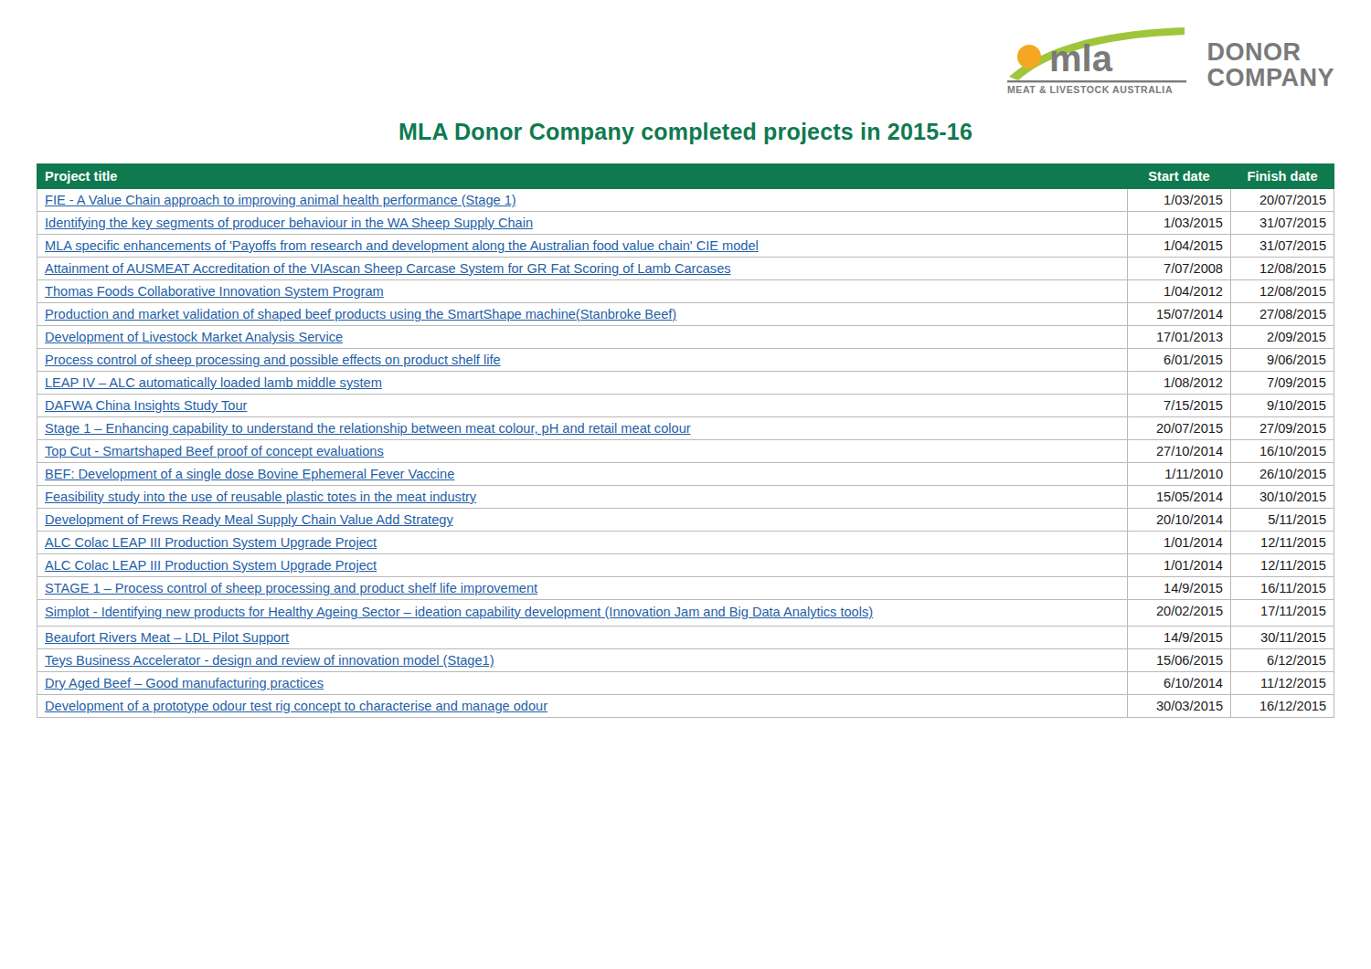mla MEAT & LIVESTOCK AUSTRALIA
DONOR
COMPANY
MLA Donor Company completed projects in 2015-16
| Project title | Start date | Finish date |
| --- | --- | --- |
| FIE - A Value Chain approach to improving animal health performance (Stage 1) | 1/03/2015 | 20/07/2015 |
| Identifying the key segments of producer behaviour in the WA Sheep Supply Chain | 1/03/2015 | 31/07/2015 |
| MLA specific enhancements of 'Payoffs from research and development along the Australian food value chain' CIE model | 1/04/2015 | 31/07/2015 |
| Attainment of AUSMEAT Accreditation of the VIAscan Sheep Carcase System for GR Fat Scoring of Lamb Carcases | 7/07/2008 | 12/08/2015 |
| Thomas Foods Collaborative Innovation System Program | 1/04/2012 | 12/08/2015 |
| Production and market validation of shaped beef products using the SmartShape machine(Stanbroke Beef) | 15/07/2014 | 27/08/2015 |
| Development of Livestock Market Analysis Service | 17/01/2013 | 2/09/2015 |
| Process control of sheep processing and possible effects on product shelf life | 6/01/2015 | 9/06/2015 |
| LEAP IV – ALC automatically loaded lamb middle system | 1/08/2012 | 7/09/2015 |
| DAFWA China Insights Study Tour | 7/15/2015 | 9/10/2015 |
| Stage 1 – Enhancing capability to understand the relationship between meat colour, pH and retail meat colour | 20/07/2015 | 27/09/2015 |
| Top Cut - Smartshaped Beef proof of concept evaluations | 27/10/2014 | 16/10/2015 |
| BEF: Development of a single dose Bovine Ephemeral Fever Vaccine | 1/11/2010 | 26/10/2015 |
| Feasibility study into the use of reusable plastic totes in the meat industry | 15/05/2014 | 30/10/2015 |
| Development of Frews Ready Meal Supply Chain Value Add Strategy | 20/10/2014 | 5/11/2015 |
| ALC Colac LEAP III Production System Upgrade Project | 1/01/2014 | 12/11/2015 |
| ALC Colac LEAP III Production System Upgrade Project | 1/01/2014 | 12/11/2015 |
| STAGE 1 – Process control of sheep processing and product shelf life improvement | 14/9/2015 | 16/11/2015 |
| Simplot - Identifying new products for Healthy Ageing Sector – ideation capability development (Innovation Jam and Big Data Analytics tools) | 20/02/2015 | 17/11/2015 |
| Beaufort Rivers Meat – LDL Pilot Support | 14/9/2015 | 30/11/2015 |
| Teys Business Accelerator - design and review of innovation model (Stage1) | 15/06/2015 | 6/12/2015 |
| Dry Aged Beef – Good manufacturing practices | 6/10/2014 | 11/12/2015 |
| Development of a prototype odour test rig concept to characterise and manage odour | 30/03/2015 | 16/12/2015 |